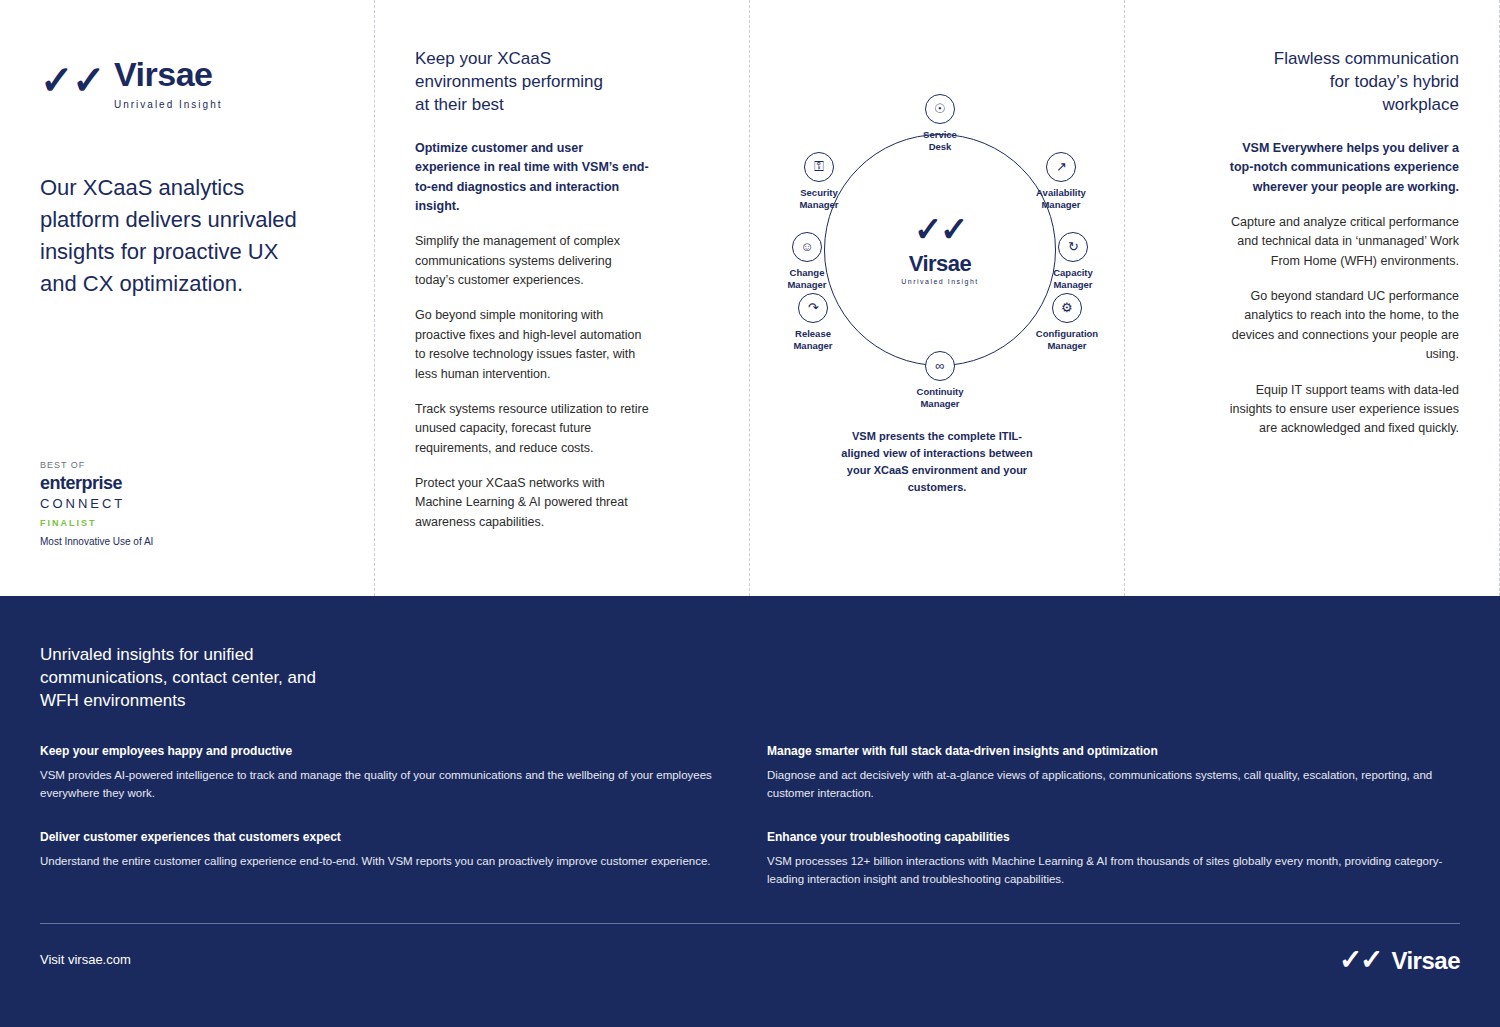✓✓ Virsae Unrivaled Insight
Our XCaaS analytics platform delivers unrivaled insights for proactive UX and CX optimization.
Best of
enterpriseCONNECT
FINALIST
Most Innovative Use of AI
Keep your XCaaS
environments performing
at their best
Optimize customer and user experience in real time with VSM’s end-to-end diagnostics and interaction insight.
Simplify the management of complex communications systems delivering today’s customer experiences.
Go beyond simple monitoring with proactive fixes and high-level automation to resolve technology issues faster, with less human intervention.
Track systems resource utilization to retire unused capacity, forecast future requirements, and reduce costs.
Protect your XCaaS networks with Machine Learning & AI powered threat awareness capabilities.
✓✓
Virsae Unrivaled Insight
☉Service
Desk
↗Availability
Manager
↻Capacity
Manager
⚙Configuration
Manager
∞Continuity
Manager
↷Release
Manager
☺Change
Manager
⚿Security
Manager
VSM presents the complete ITIL-aligned view of interactions between your XCaaS environment and your customers.
Flawless communication
for today’s hybrid
workplace
VSM Everywhere helps you deliver a top-notch communications experience wherever your people are working.
Capture and analyze critical performance and technical data in ‘unmanaged’ Work From Home (WFH) environments.
Go beyond standard UC performance analytics to reach into the home, to the devices and connections your people are using.
Equip IT support teams with data-led insights to ensure user experience issues are acknowledged and fixed quickly.
Unrivaled insights for unified communications, contact center, and WFH environments
Keep your employees happy and productive
VSM provides AI-powered intelligence to track and manage the quality of your communications and the wellbeing of your employees everywhere they work.
Manage smarter with full stack data-driven insights and optimization
Diagnose and act decisively with at-a-glance views of applications, communications systems, call quality, escalation, reporting, and customer interaction.
Deliver customer experiences that customers expect
Understand the entire customer calling experience end-to-end. With VSM reports you can proactively improve customer experience.
Enhance your troubleshooting capabilities
VSM processes 12+ billion interactions with Machine Learning & AI from thousands of sites globally every month, providing category-leading interaction insight and troubleshooting capabilities.
Visit virsae.com
✓✓ Virsae